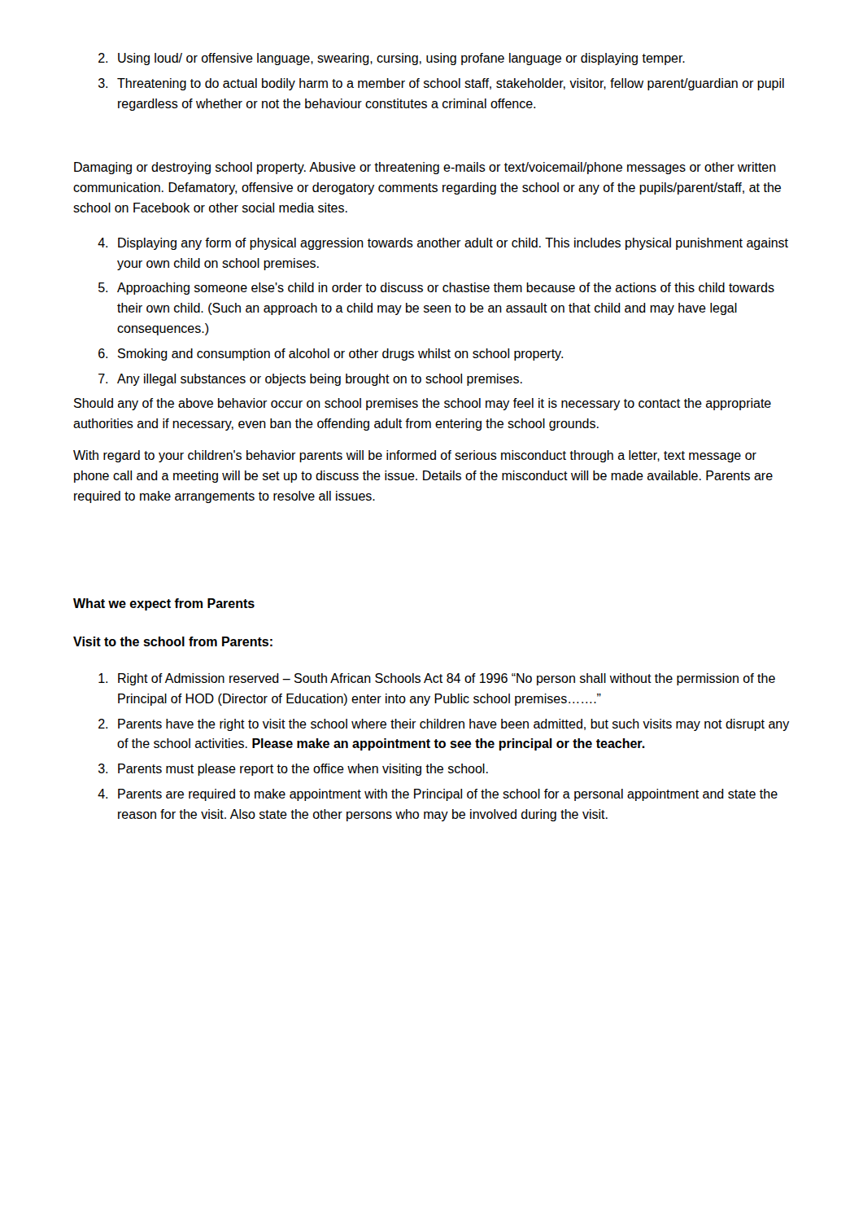Using loud/ or offensive language, swearing, cursing, using profane language or displaying temper.
Threatening to do actual bodily harm to a member of school staff, stakeholder, visitor, fellow parent/guardian or pupil regardless of whether or not the behaviour constitutes a criminal offence.
Damaging or destroying school property. Abusive or threatening e-mails or text/voicemail/phone messages or other written communication. Defamatory, offensive or derogatory comments regarding the school or any of the pupils/parent/staff, at the school on Facebook or other social media sites.
Displaying any form of physical aggression towards another adult or child. This includes physical punishment against your own child on school premises.
Approaching someone else's child in order to discuss or chastise them because of the actions of this child towards their own child. (Such an approach to a child may be seen to be an assault on that child and may have legal consequences.)
Smoking and consumption of alcohol or other drugs whilst on school property.
Any illegal substances or objects being brought on to school premises.
Should any of the above behavior occur on school premises the school may feel it is necessary to contact the appropriate authorities and if necessary, even ban the offending adult from entering the school grounds.
With regard to your children's behavior parents will be informed of serious misconduct through a letter, text message or phone call and a meeting will be set up to discuss the issue. Details of the misconduct will be made available. Parents are required to make arrangements to resolve all issues.
What we expect from Parents
Visit to the school from Parents:
Right of Admission reserved – South African Schools Act 84 of 1996 “No person shall without the permission of the Principal of HOD (Director of Education) enter into any Public school premises…….”
Parents have the right to visit the school where their children have been admitted, but such visits may not disrupt any of the school activities. Please make an appointment to see the principal or the teacher.
Parents must please report to the office when visiting the school.
Parents are required to make appointment with the Principal of the school for a personal appointment and state the reason for the visit. Also state the other persons who may be involved during the visit.